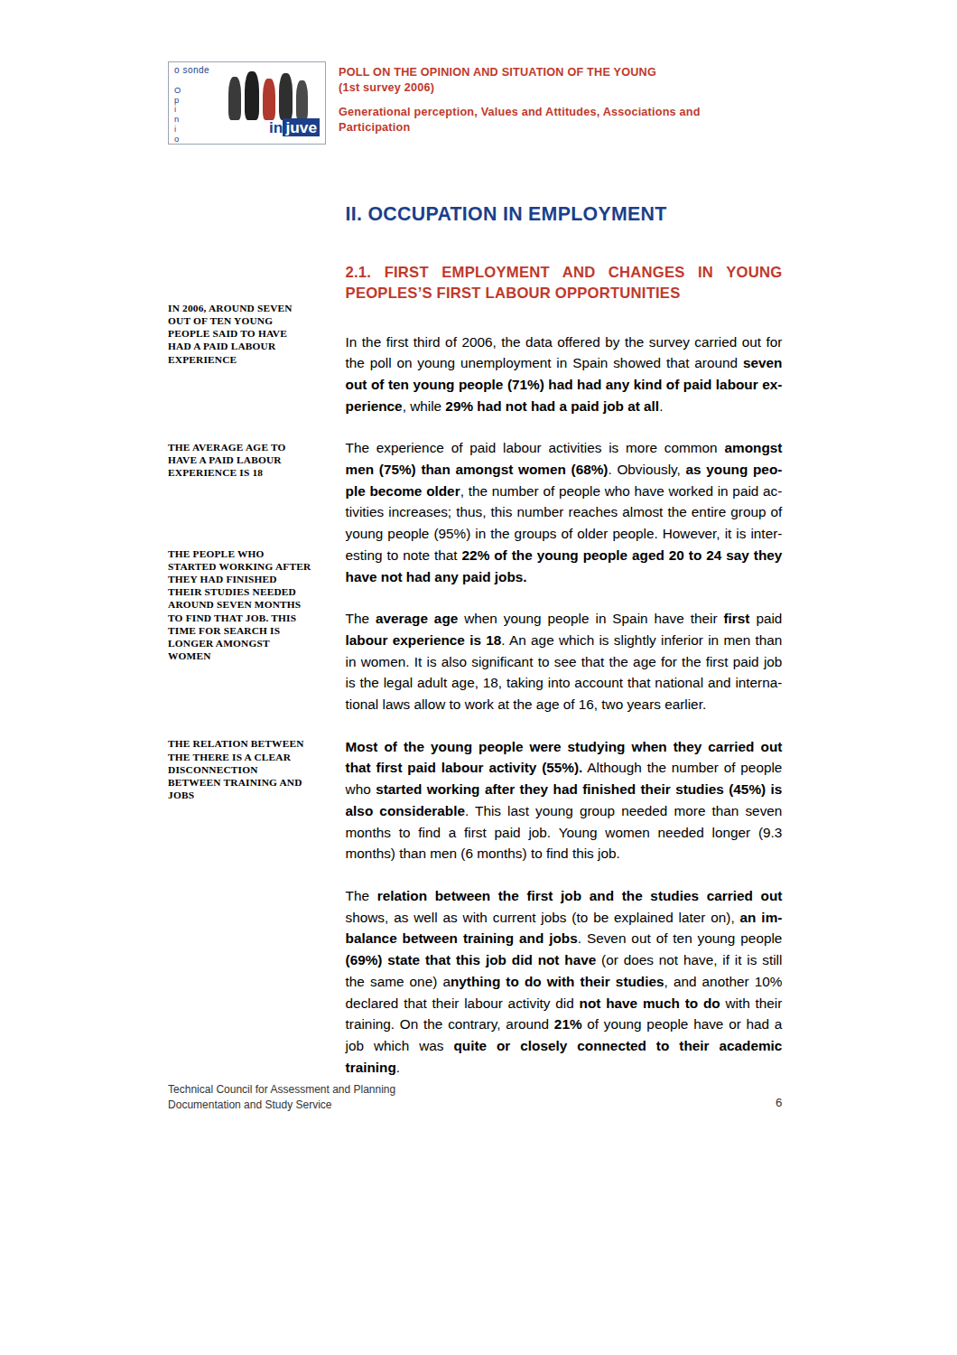o sonde
Opinion
in juve
POLL ON THE OPINION AND SITUATION OF THE YOUNG
(1st survey 2006)
Generational perception, Values and Attitudes, Associations and
Participation
IN 2006, AROUND SEVEN OUT OF TEN YOUNG PEOPLE SAID TO HAVE HAD A PAID LABOUR EXPERIENCE
THE AVERAGE AGE TO HAVE A PAID LABOUR EXPERIENCE IS 18
THE PEOPLE WHO STARTED WORKING AFTER THEY HAD FINISHED THEIR STUDIES NEEDED AROUND SEVEN MONTHS TO FIND THAT JOB. THIS TIME FOR SEARCH IS LONGER AMONGST WOMEN
THE RELATION BETWEEN THE THERE IS A CLEAR DISCONNECTION BETWEEN TRAINING AND JOBS
II. OCCUPATION IN EMPLOYMENT
2.1. FIRST EMPLOYMENT AND CHANGES IN YOUNG PEOPLES’S FIRST LABOUR OPPORTUNITIES
In the first third of 2006, the data offered by the survey carried out for the poll on young unemployment in Spain showed that around seven out of ten young people (71%) had had any kind of paid labour experience, while 29% had not had a paid job at all.
The experience of paid labour activities is more common amongst men (75%) than amongst women (68%). Obviously, as young people become older, the number of people who have worked in paid activities increases; thus, this number reaches almost the entire group of young people (95%) in the groups of older people. However, it is interesting to note that 22% of the young people aged 20 to 24 say they have not had any paid jobs.
The average age when young people in Spain have their first paid labour experience is 18. An age which is slightly inferior in men than in women. It is also significant to see that the age for the first paid job is the legal adult age, 18, taking into account that national and international laws allow to work at the age of 16, two years earlier.
Most of the young people were studying when they carried out that first paid labour activity (55%). Although the number of people who started working after they had finished their studies (45%) is also considerable. This last young group needed more than seven months to find a first paid job. Young women needed longer (9.3 months) than men (6 months) to find this job.
The relation between the first job and the studies carried out shows, as well as with current jobs (to be explained later on), an imbalance between training and jobs. Seven out of ten young people (69%) state that this job did not have (or does not have, if it is still the same one) anything to do with their studies, and another 10% declared that their labour activity did not have much to do with their training. On the contrary, around 21% of young people have or had a job which was quite or closely connected to their academic training.
Technical Council for Assessment and Planning
Documentation and Study Service
6